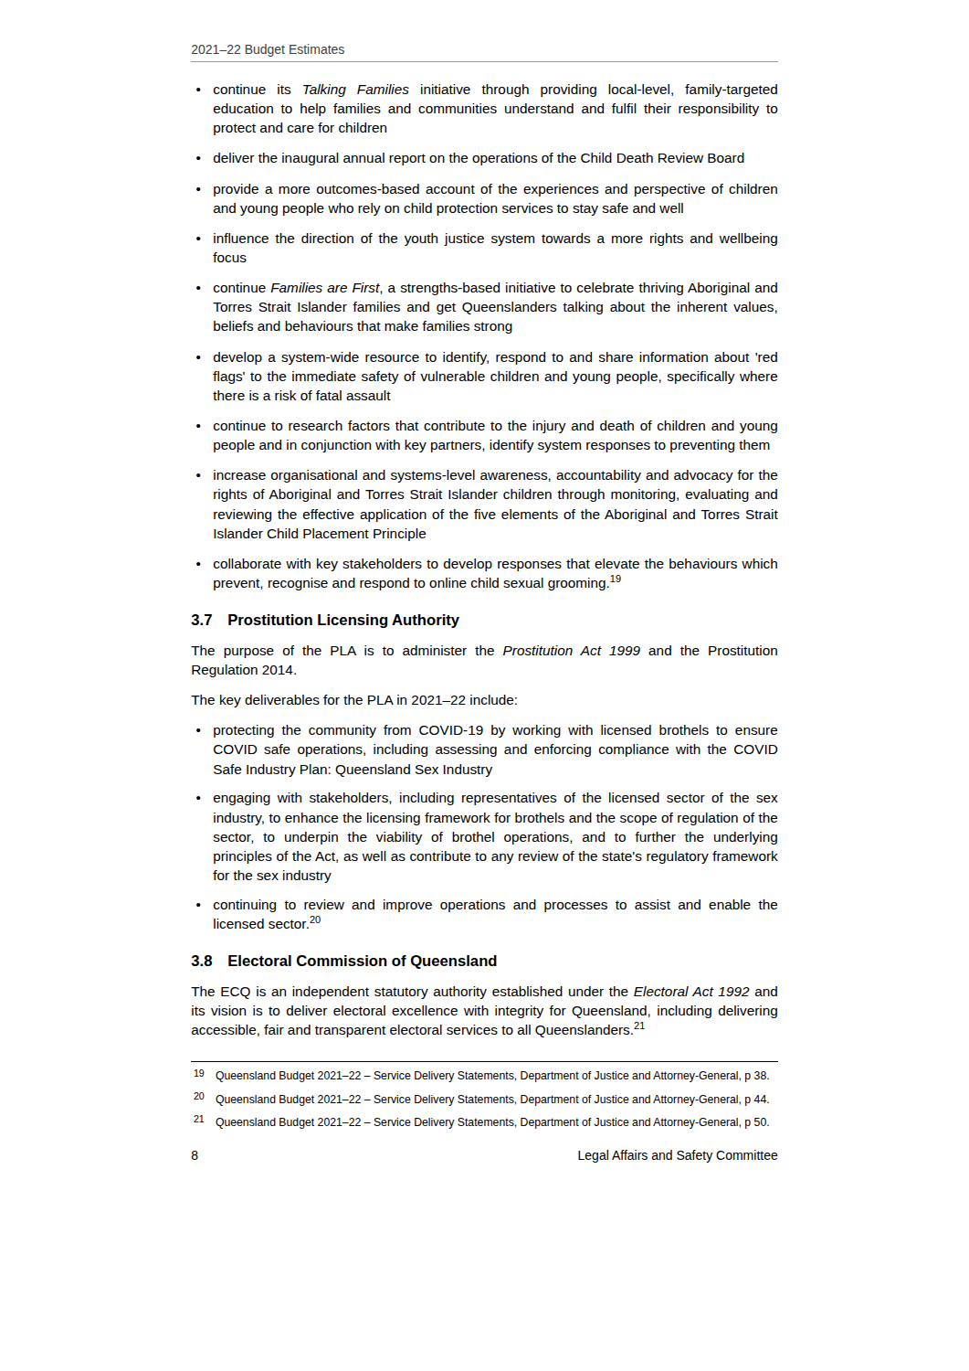2021–22 Budget Estimates
continue its Talking Families initiative through providing local-level, family-targeted education to help families and communities understand and fulfil their responsibility to protect and care for children
deliver the inaugural annual report on the operations of the Child Death Review Board
provide a more outcomes-based account of the experiences and perspective of children and young people who rely on child protection services to stay safe and well
influence the direction of the youth justice system towards a more rights and wellbeing focus
continue Families are First, a strengths-based initiative to celebrate thriving Aboriginal and Torres Strait Islander families and get Queenslanders talking about the inherent values, beliefs and behaviours that make families strong
develop a system-wide resource to identify, respond to and share information about 'red flags' to the immediate safety of vulnerable children and young people, specifically where there is a risk of fatal assault
continue to research factors that contribute to the injury and death of children and young people and in conjunction with key partners, identify system responses to preventing them
increase organisational and systems-level awareness, accountability and advocacy for the rights of Aboriginal and Torres Strait Islander children through monitoring, evaluating and reviewing the effective application of the five elements of the Aboriginal and Torres Strait Islander Child Placement Principle
collaborate with key stakeholders to develop responses that elevate the behaviours which prevent, recognise and respond to online child sexual grooming.19
3.7 Prostitution Licensing Authority
The purpose of the PLA is to administer the Prostitution Act 1999 and the Prostitution Regulation 2014.
The key deliverables for the PLA in 2021–22 include:
protecting the community from COVID-19 by working with licensed brothels to ensure COVID safe operations, including assessing and enforcing compliance with the COVID Safe Industry Plan: Queensland Sex Industry
engaging with stakeholders, including representatives of the licensed sector of the sex industry, to enhance the licensing framework for brothels and the scope of regulation of the sector, to underpin the viability of brothel operations, and to further the underlying principles of the Act, as well as contribute to any review of the state's regulatory framework for the sex industry
continuing to review and improve operations and processes to assist and enable the licensed sector.20
3.8 Electoral Commission of Queensland
The ECQ is an independent statutory authority established under the Electoral Act 1992 and its vision is to deliver electoral excellence with integrity for Queensland, including delivering accessible, fair and transparent electoral services to all Queenslanders.21
Queensland Budget 2021–22 – Service Delivery Statements, Department of Justice and Attorney-General, p 38.
Queensland Budget 2021–22 – Service Delivery Statements, Department of Justice and Attorney-General, p 44.
Queensland Budget 2021–22 – Service Delivery Statements, Department of Justice and Attorney-General, p 50.
8 Legal Affairs and Safety Committee